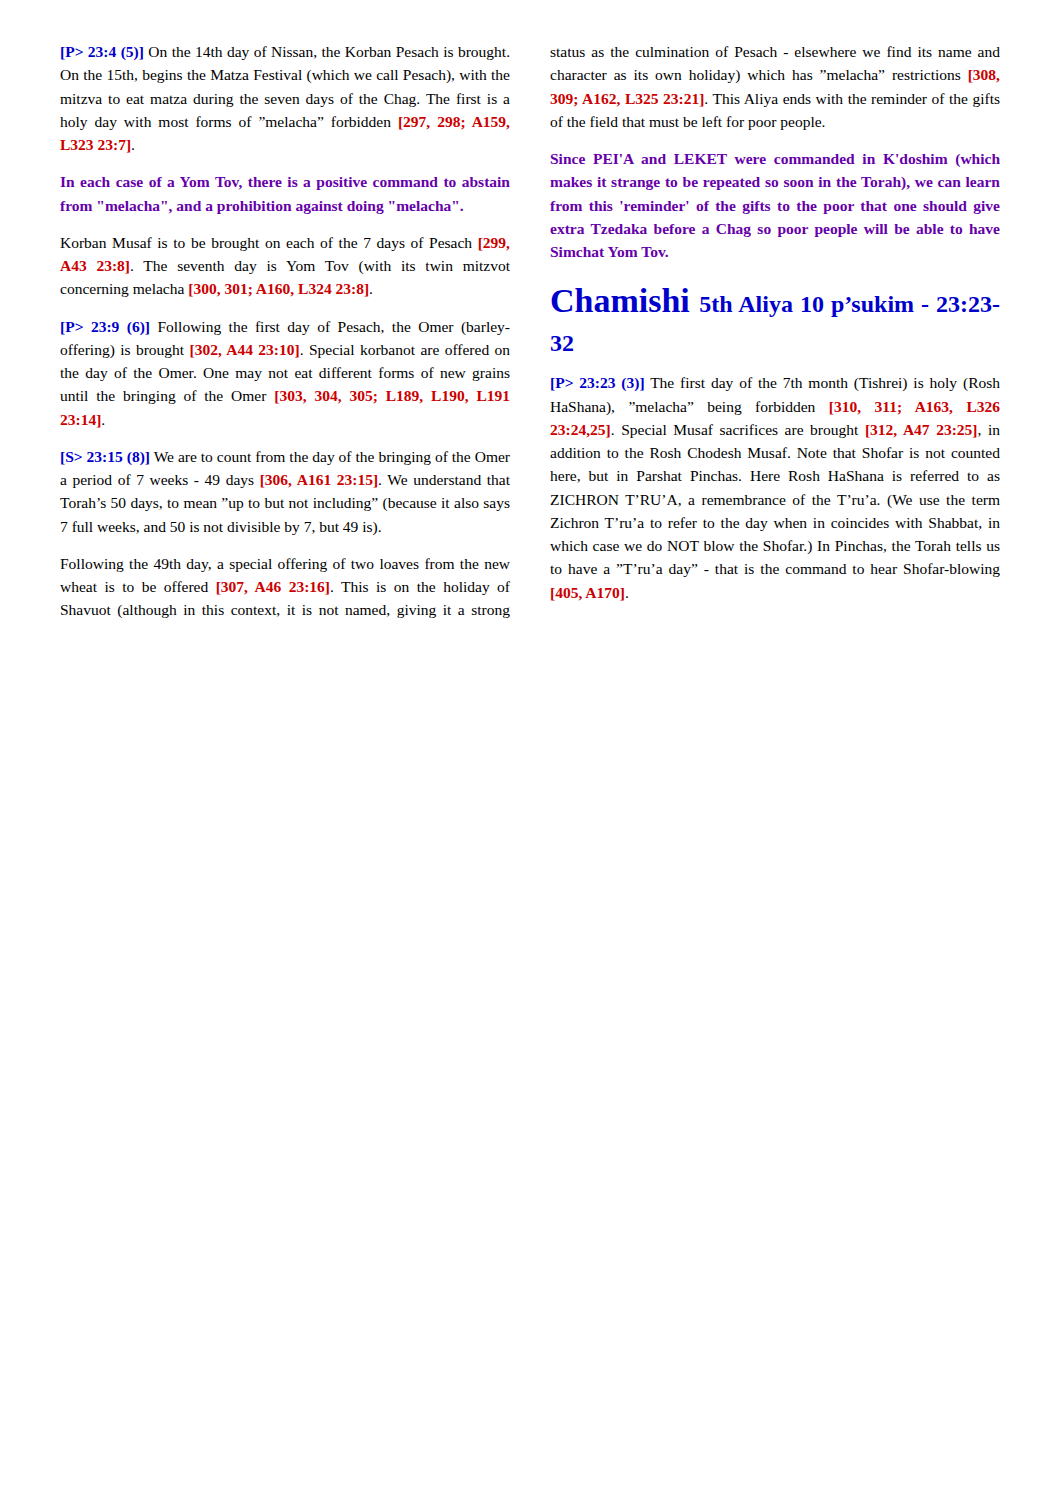[P> 23:4 (5)] On the 14th day of Nissan, the Korban Pesach is brought. On the 15th, begins the Matza Festival (which we call Pesach), with the mitzva to eat matza during the seven days of the Chag. The first is a holy day with most forms of ”melacha” forbidden [297, 298; A159, L323 23:7].
In each case of a Yom Tov, there is a positive command to abstain from "melacha", and a prohibition against doing "melacha".
Korban Musaf is to be brought on each of the 7 days of Pesach [299, A43 23:8]. The seventh day is Yom Tov (with its twin mitzvot concerning melacha [300, 301; A160, L324 23:8].
[P> 23:9 (6)] Following the first day of Pesach, the Omer (barley-offering) is brought [302, A44 23:10]. Special korbanot are offered on the day of the Omer. One may not eat different forms of new grains until the bringing of the Omer [303, 304, 305; L189, L190, L191 23:14].
[S> 23:15 (8)] We are to count from the day of the bringing of the Omer a period of 7 weeks - 49 days [306, A161 23:15]. We understand that Torah’s 50 days, to mean ”up to but not including” (because it also says 7 full weeks, and 50 is not divisible by 7, but 49 is).
Following the 49th day, a special offering of two loaves from the new wheat is to be offered [307, A46 23:16]. This is on the holiday of Shavuot (although in this context, it is not named, giving it a strong status as the culmination of Pesach - elsewhere we find its name and character as its own holiday) which has ”melacha” restrictions [308, 309; A162, L325 23:21]. This Aliya ends with the reminder of the gifts of the field that must be left for poor people.
Since PEI'A and LEKET were commanded in K'doshim (which makes it strange to be repeated so soon in the Torah), we can learn from this 'reminder' of the gifts to the poor that one should give extra Tzedaka before a Chag so poor people will be able to have Simchat Yom Tov.
Chamishi 5th Aliya 10 p’sukim - 23:23-32
[P> 23:23 (3)] The first day of the 7th month (Tishrei) is holy (Rosh HaShana), ”melacha” being forbidden [310, 311; A163, L326 23:24,25]. Special Musaf sacrifices are brought [312, A47 23:25], in addition to the Rosh Chodesh Musaf. Note that Shofar is not counted here, but in Parshat Pinchas. Here Rosh HaShana is referred to as ZICHRON T’RU’A, a remembrance of the T’ru’a. (We use the term Zichron T’ru’a to refer to the day when in coincides with Shabbat, in which case we do NOT blow the Shofar.) In Pinchas, the Torah tells us to have a ”T’ru’a day” - that is the command to hear Shofar-blowing [405, A170].